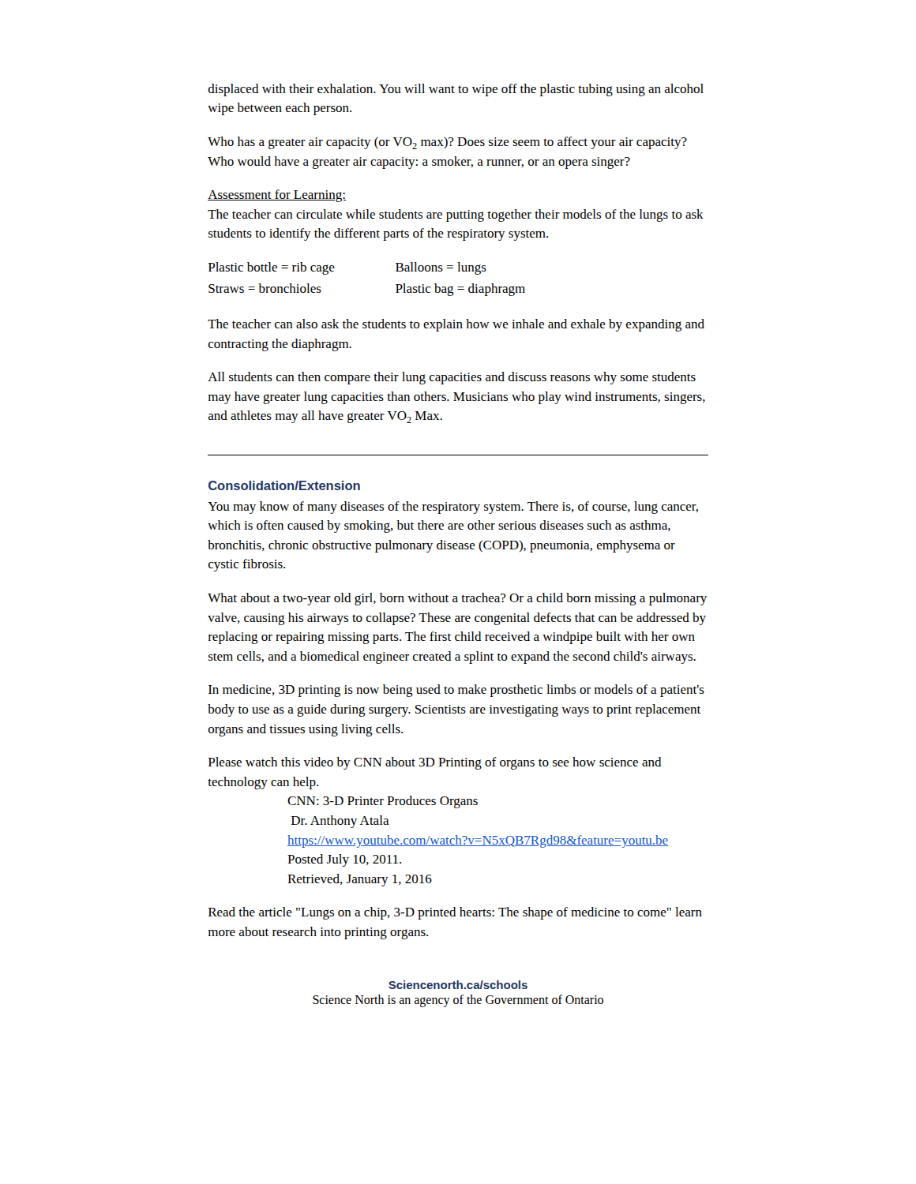displaced with their exhalation. You will want to wipe off the plastic tubing using an alcohol wipe between each person.
Who has a greater air capacity (or VO2 max)? Does size seem to affect your air capacity?
Who would have a greater air capacity: a smoker, a runner, or an opera singer?
Assessment for Learning:
The teacher can circulate while students are putting together their models of the lungs to ask students to identify the different parts of the respiratory system.
| Plastic bottle = rib cage | Balloons = lungs |
| Straws = bronchioles | Plastic bag = diaphragm |
The teacher can also ask the students to explain how we inhale and exhale by expanding and contracting the diaphragm.
All students can then compare their lung capacities and discuss reasons why some students may have greater lung capacities than others. Musicians who play wind instruments, singers, and athletes may all have greater VO2 Max.
Consolidation/Extension
You may know of many diseases of the respiratory system. There is, of course, lung cancer, which is often caused by smoking, but there are other serious diseases such as asthma, bronchitis, chronic obstructive pulmonary disease (COPD), pneumonia, emphysema or cystic fibrosis.
What about a two-year old girl, born without a trachea? Or a child born missing a pulmonary valve, causing his airways to collapse? These are congenital defects that can be addressed by replacing or repairing missing parts. The first child received a windpipe built with her own stem cells, and a biomedical engineer created a splint to expand the second child's airways.
In medicine, 3D printing is now being used to make prosthetic limbs or models of a patient's body to use as a guide during surgery. Scientists are investigating ways to print replacement organs and tissues using living cells.
Please watch this video by CNN about 3D Printing of organs to see how science and technology can help.
CNN: 3-D Printer Produces Organs
Dr. Anthony Atala
https://www.youtube.com/watch?v=N5xQB7Rgd98&feature=youtu.be
Posted July 10, 2011.
Retrieved, January 1, 2016
Read the article "Lungs on a chip, 3-D printed hearts: The shape of medicine to come" learn more about research into printing organs.
Sciencenorth.ca/schools
Science North is an agency of the Government of Ontario